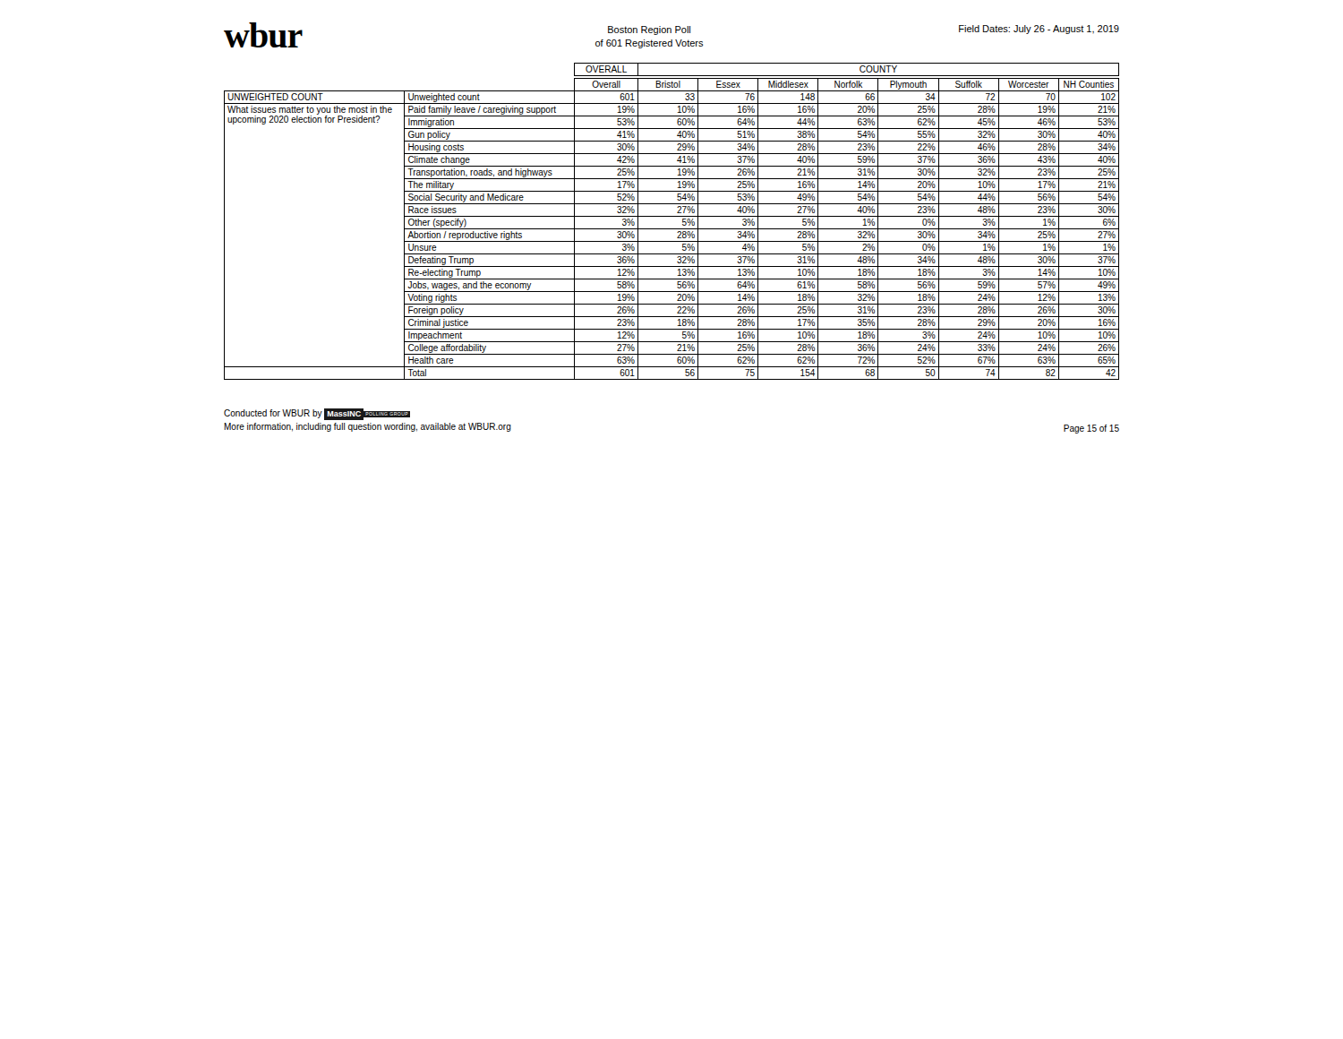wbur
Boston Region Poll
of 601 Registered Voters
Field Dates: July 26 - August 1, 2019
| | | OVERALL | COUNTY |
| --- | --- | --- | --- |
| | | Overall | Bristol | Essex | Middlesex | Norfolk | Plymouth | Suffolk | Worcester | NH Counties |
| UNWEIGHTED COUNT | Unweighted count | 601 | 33 | 76 | 148 | 66 | 34 | 72 | 70 | 102 |
| What issues matter to you the most in the upcoming 2020 election for President? | Paid family leave / caregiving support | 19% | 10% | 16% | 16% | 20% | 25% | 28% | 19% | 21% |
| Immigration | 53% | 60% | 64% | 44% | 63% | 62% | 45% | 46% | 53% |
| Gun policy | 41% | 40% | 51% | 38% | 54% | 55% | 32% | 30% | 40% |
| Housing costs | 30% | 29% | 34% | 28% | 23% | 22% | 46% | 28% | 34% |
| Climate change | 42% | 41% | 37% | 40% | 59% | 37% | 36% | 43% | 40% |
| Transportation, roads, and highways | 25% | 19% | 26% | 21% | 31% | 30% | 32% | 23% | 25% |
| The military | 17% | 19% | 25% | 16% | 14% | 20% | 10% | 17% | 21% |
| Social Security and Medicare | 52% | 54% | 53% | 49% | 54% | 54% | 44% | 56% | 54% |
| Race issues | 32% | 27% | 40% | 27% | 40% | 23% | 48% | 23% | 30% |
| Other (specify) | 3% | 5% | 3% | 5% | 1% | 0% | 3% | 1% | 6% |
| Abortion / reproductive rights | 30% | 28% | 34% | 28% | 32% | 30% | 34% | 25% | 27% |
| Unsure | 3% | 5% | 4% | 5% | 2% | 0% | 1% | 1% | 1% |
| Defeating Trump | 36% | 32% | 37% | 31% | 48% | 34% | 48% | 30% | 37% |
| Re-electing Trump | 12% | 13% | 13% | 10% | 18% | 18% | 3% | 14% | 10% |
| Jobs, wages, and the economy | 58% | 56% | 64% | 61% | 58% | 56% | 59% | 57% | 49% |
| Voting rights | 19% | 20% | 14% | 18% | 32% | 18% | 24% | 12% | 13% |
| Foreign policy | 26% | 22% | 26% | 25% | 31% | 23% | 28% | 26% | 30% |
| Criminal justice | 23% | 18% | 28% | 17% | 35% | 28% | 29% | 20% | 16% |
| Impeachment | 12% | 5% | 16% | 10% | 18% | 3% | 24% | 10% | 10% |
| College affordability | 27% | 21% | 25% | 28% | 36% | 24% | 33% | 24% | 26% |
| Health care | 63% | 60% | 62% | 62% | 72% | 52% | 67% | 63% | 65% |
| | Total | 601 | 56 | 75 | 154 | 68 | 50 | 74 | 82 | 42 |
Conducted for WBUR by MassINC POLLING GROUP
More information, including full question wording, available at WBUR.org
Page 15 of 15